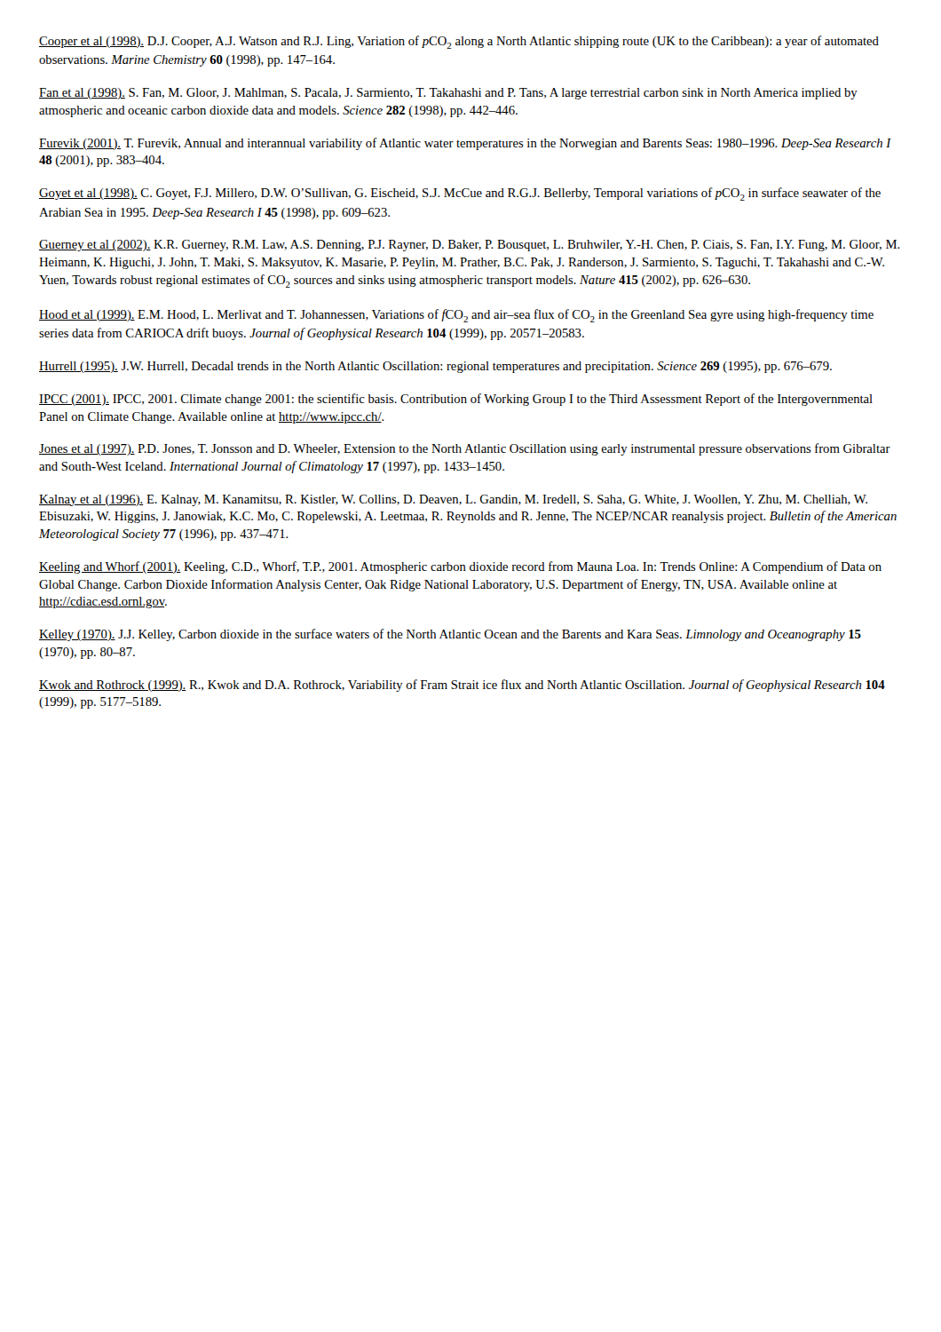Cooper et al (1998). D.J. Cooper, A.J. Watson and R.J. Ling, Variation of p CO2 along a North Atlantic shipping route (UK to the Caribbean): a year of automated observations. Marine Chemistry 60 (1998), pp. 147–164.
Fan et al (1998). S. Fan, M. Gloor, J. Mahlman, S. Pacala, J. Sarmiento, T. Takahashi and P. Tans, A large terrestrial carbon sink in North America implied by atmospheric and oceanic carbon dioxide data and models. Science 282 (1998), pp. 442–446.
Furevik (2001). T. Furevik, Annual and interannual variability of Atlantic water temperatures in the Norwegian and Barents Seas: 1980–1996. Deep-Sea Research I 48 (2001), pp. 383–404.
Goyet et al (1998). C. Goyet, F.J. Millero, D.W. O’Sullivan, G. Eischeid, S.J. McCue and R.G.J. Bellerby, Temporal variations of p CO2 in surface seawater of the Arabian Sea in 1995. Deep-Sea Research I 45 (1998), pp. 609–623.
Guerney et al (2002). K.R. Guerney, R.M. Law, A.S. Denning, P.J. Rayner, D. Baker, P. Bousquet, L. Bruhwiler, Y.-H. Chen, P. Ciais, S. Fan, I.Y. Fung, M. Gloor, M. Heimann, K. Higuchi, J. John, T. Maki, S. Maksyutov, K. Masarie, P. Peylin, M. Prather, B.C. Pak, J. Randerson, J. Sarmiento, S. Taguchi, T. Takahashi and C.-W. Yuen, Towards robust regional estimates of CO2 sources and sinks using atmospheric transport models. Nature 415 (2002), pp. 626–630.
Hood et al (1999). E.M. Hood, L. Merlivat and T. Johannessen, Variations of f CO2 and air–sea flux of CO2 in the Greenland Sea gyre using high-frequency time series data from CARIOCA drift buoys. Journal of Geophysical Research 104 (1999), pp. 20571–20583.
Hurrell (1995). J.W. Hurrell, Decadal trends in the North Atlantic Oscillation: regional temperatures and precipitation. Science 269 (1995), pp. 676–679.
IPCC (2001). IPCC, 2001. Climate change 2001: the scientific basis. Contribution of Working Group I to the Third Assessment Report of the Intergovernmental Panel on Climate Change. Available online at http://www.ipcc.ch/.
Jones et al (1997). P.D. Jones, T. Jonsson and D. Wheeler, Extension to the North Atlantic Oscillation using early instrumental pressure observations from Gibraltar and South-West Iceland. International Journal of Climatology 17 (1997), pp. 1433–1450.
Kalnay et al (1996). E. Kalnay, M. Kanamitsu, R. Kistler, W. Collins, D. Deaven, L. Gandin, M. Iredell, S. Saha, G. White, J. Woollen, Y. Zhu, M. Chelliah, W. Ebisuzaki, W. Higgins, J. Janowiak, K.C. Mo, C. Ropelewski, A. Leetmaa, R. Reynolds and R. Jenne, The NCEP/NCAR reanalysis project. Bulletin of the American Meteorological Society 77 (1996), pp. 437–471.
Keeling and Whorf (2001). Keeling, C.D., Whorf, T.P., 2001. Atmospheric carbon dioxide record from Mauna Loa. In: Trends Online: A Compendium of Data on Global Change. Carbon Dioxide Information Analysis Center, Oak Ridge National Laboratory, U.S. Department of Energy, TN, USA. Available online at http://cdiac.esd.ornl.gov.
Kelley (1970). J.J. Kelley, Carbon dioxide in the surface waters of the North Atlantic Ocean and the Barents and Kara Seas. Limnology and Oceanography 15 (1970), pp. 80–87.
Kwok and Rothrock (1999). R., Kwok and D.A. Rothrock, Variability of Fram Strait ice flux and North Atlantic Oscillation. Journal of Geophysical Research 104 (1999), pp. 5177–5189.